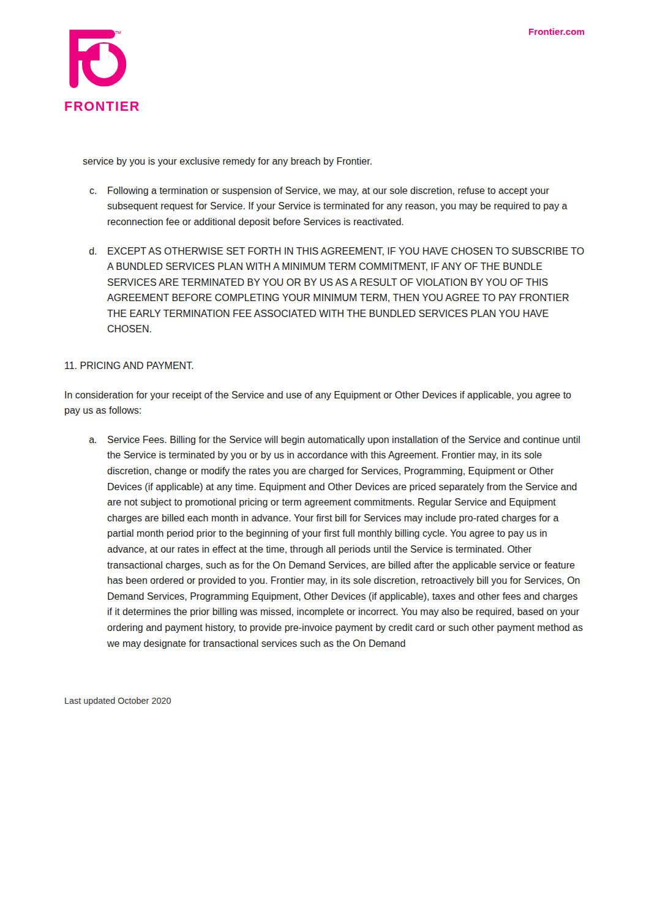™
FRONTIER
Frontier.com
service by you is your exclusive remedy for any breach by Frontier.
Following a termination or suspension of Service, we may, at our sole discretion, refuse to accept your subsequent request for Service. If your Service is terminated for any reason, you may be required to pay a reconnection fee or additional deposit before Services is reactivated.
Except as otherwise set forth in this agreement, if you have chosen to subscribe to a bundled services plan with a minimum term commitment, if any of the bundle services are terminated by you or by us as a result of violation by you of this agreement before completing your minimum term, then you agree to pay Frontier the early termination fee associated with the bundled services plan you have chosen.
11. Pricing and Payment.
In consideration for your receipt of the Service and use of any Equipment or Other Devices if applicable, you agree to pay us as follows:
Service Fees. Billing for the Service will begin automatically upon installation of the Service and continue until the Service is terminated by you or by us in accordance with this Agreement. Frontier may, in its sole discretion, change or modify the rates you are charged for Services, Programming, Equipment or Other Devices (if applicable) at any time. Equipment and Other Devices are priced separately from the Service and are not subject to promotional pricing or term agreement commitments. Regular Service and Equipment charges are billed each month in advance. Your first bill for Services may include pro-rated charges for a partial month period prior to the beginning of your first full monthly billing cycle. You agree to pay us in advance, at our rates in effect at the time, through all periods until the Service is terminated. Other transactional charges, such as for the On Demand Services, are billed after the applicable service or feature has been ordered or provided to you. Frontier may, in its sole discretion, retroactively bill you for Services, On Demand Services, Programming Equipment, Other Devices (if applicable), taxes and other fees and charges if it determines the prior billing was missed, incomplete or incorrect. You may also be required, based on your ordering and payment history, to provide pre-invoice payment by credit card or such other payment method as we may designate for transactional services such as the On Demand
Last updated October 2020